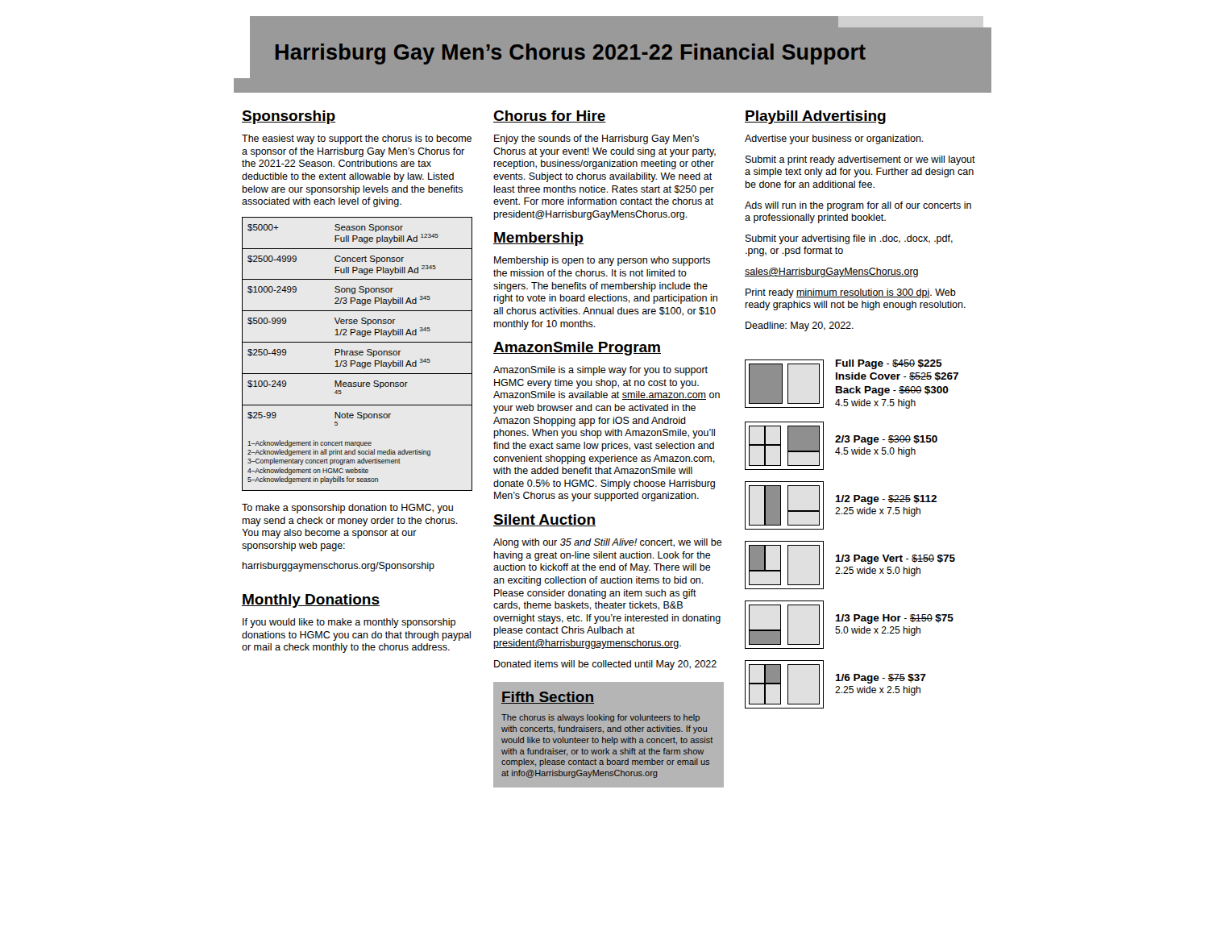Harrisburg Gay Men’s Chorus 2021-22 Financial Support
Sponsorship
The easiest way to support the chorus is to become a sponsor of the Harrisburg Gay Men’s Chorus for the 2021-22 Season. Contributions are tax deductible to the extent allowable by law. Listed below are our sponsorship levels and the benefits associated with each level of giving.
| $5000+ | Season Sponsor Full Page playbill Ad 12345 |
| $2500-4999 | Concert Sponsor Full Page Playbill Ad 2345 |
| $1000-2499 | Song Sponsor 2/3 Page Playbill Ad 345 |
| $500-999 | Verse Sponsor 1/2 Page Playbill Ad 345 |
| $250-499 | Phrase Sponsor 1/3 Page Playbill Ad 345 |
| $100-249 | Measure Sponsor 45 |
| $25-99 | Note Sponsor 5 |
1–Acknowledgement in concert marquee
2–Acknowledgement in all print and social media advertising
3–Complementary concert program advertisement
4–Acknowledgement on HGMC website
5–Acknowledgement in playbills for season
To make a sponsorship donation to HGMC, you may send a check or money order to the chorus. You may also become a sponsor at our sponsorship web page:
harrisburggaymenschorus.org/Sponsorship
Monthly Donations
If you would like to make a monthly sponsorship donations to HGMC you can do that through paypal or mail a check monthly to the chorus address.
Chorus for Hire
Enjoy the sounds of the Harrisburg Gay Men’s Chorus at your event! We could sing at your party, reception, business/organization meeting or other events. Subject to chorus availability. We need at least three months notice. Rates start at $250 per event. For more information contact the chorus at president@HarrisburgGayMensChorus.org.
Membership
Membership is open to any person who supports the mission of the chorus. It is not limited to singers. The benefits of membership include the right to vote in board elections, and participation in all chorus activities. Annual dues are $100, or $10 monthly for 10 months.
AmazonSmile Program
AmazonSmile is a simple way for you to support HGMC every time you shop, at no cost to you. AmazonSmile is available at smile.amazon.com on your web browser and can be activated in the Amazon Shopping app for iOS and Android phones. When you shop with AmazonSmile, you’ll find the exact same low prices, vast selection and convenient shopping experience as Amazon.com, with the added benefit that AmazonSmile will donate 0.5% to HGMC. Simply choose Harrisburg Men’s Chorus as your supported organization.
Silent Auction
Along with our 35 and Still Alive! concert, we will be having a great on-line silent auction. Look for the auction to kickoff at the end of May. There will be an exciting collection of auction items to bid on. Please consider donating an item such as gift cards, theme baskets, theater tickets, B&B overnight stays, etc. If you’re interested in donating please contact Chris Aulbach at president@harrisburggaymenschorus.org.
Donated items will be collected until May 20, 2022
Fifth Section
The chorus is always looking for volunteers to help with concerts, fundraisers, and other activities. If you would like to volunteer to help with a concert, to assist with a fundraiser, or to work a shift at the farm show complex, please contact a board member or email us at info@HarrisburgGayMensChorus.org
Playbill Advertising
Advertise your business or organization.
Submit a print ready advertisement or we will layout a simple text only ad for you. Further ad design can be done for an additional fee.
Ads will run in the program for all of our concerts in a professionally printed booklet.
Submit your advertising file in .doc, .docx, .pdf, .png, or .psd format to
sales@HarrisburgGayMensChorus.org
Print ready minimum resolution is 300 dpi. Web ready graphics will not be high enough resolution.
Deadline: May 20, 2022.
Full Page - $450 $225
Inside Cover - $525 $267
Back Page - $600 $300
4.5 wide x 7.5 high
2/3 Page - $300 $150
4.5 wide x 5.0 high
1/2 Page - $225 $112
2.25 wide x 7.5 high
1/3 Page Vert - $150 $75
2.25 wide x 5.0 high
1/3 Page Hor - $150 $75
5.0 wide x 2.25 high
1/6 Page - $75 $37
2.25 wide x 2.5 high